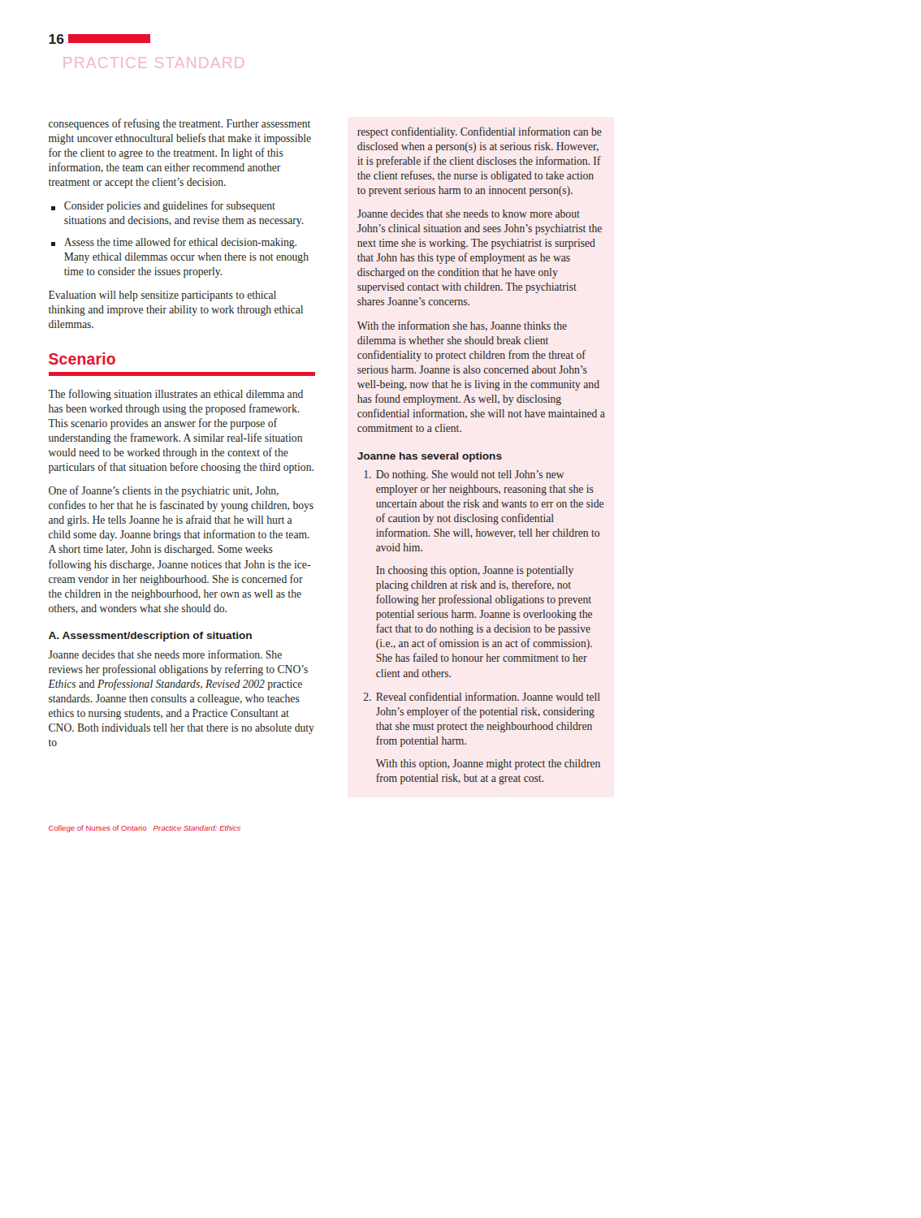16
PRACTICE STANDARD
consequences of refusing the treatment. Further assessment might uncover ethnocultural beliefs that make it impossible for the client to agree to the treatment. In light of this information, the team can either recommend another treatment or accept the client’s decision.
Consider policies and guidelines for subsequent situations and decisions, and revise them as necessary.
Assess the time allowed for ethical decision-making. Many ethical dilemmas occur when there is not enough time to consider the issues properly.
Evaluation will help sensitize participants to ethical thinking and improve their ability to work through ethical dilemmas.
Scenario
The following situation illustrates an ethical dilemma and has been worked through using the proposed framework. This scenario provides an answer for the purpose of understanding the framework. A similar real-life situation would need to be worked through in the context of the particulars of that situation before choosing the third option.
One of Joanne’s clients in the psychiatric unit, John, confides to her that he is fascinated by young children, boys and girls. He tells Joanne he is afraid that he will hurt a child some day. Joanne brings that information to the team. A short time later, John is discharged. Some weeks following his discharge, Joanne notices that John is the ice-cream vendor in her neighbourhood. She is concerned for the children in the neighbourhood, her own as well as the others, and wonders what she should do.
A. Assessment/description of situation
Joanne decides that she needs more information. She reviews her professional obligations by referring to CNO’s Ethics and Professional Standards, Revised 2002 practice standards. Joanne then consults a colleague, who teaches ethics to nursing students, and a Practice Consultant at CNO. Both individuals tell her that there is no absolute duty to
respect confidentiality. Confidential information can be disclosed when a person(s) is at serious risk. However, it is preferable if the client discloses the information. If the client refuses, the nurse is obligated to take action to prevent serious harm to an innocent person(s).
Joanne decides that she needs to know more about John’s clinical situation and sees John’s psychiatrist the next time she is working. The psychiatrist is surprised that John has this type of employment as he was discharged on the condition that he have only supervised contact with children. The psychiatrist shares Joanne’s concerns.
With the information she has, Joanne thinks the dilemma is whether she should break client confidentiality to protect children from the threat of serious harm. Joanne is also concerned about John’s well-being, now that he is living in the community and has found employment. As well, by disclosing confidential information, she will not have maintained a commitment to a client.
Joanne has several options
Do nothing. She would not tell John’s new employer or her neighbours, reasoning that she is uncertain about the risk and wants to err on the side of caution by not disclosing confidential information. She will, however, tell her children to avoid him.
In choosing this option, Joanne is potentially placing children at risk and is, therefore, not following her professional obligations to prevent potential serious harm. Joanne is overlooking the fact that to do nothing is a decision to be passive (i.e., an act of omission is an act of commission). She has failed to honour her commitment to her client and others.
Reveal confidential information. Joanne would tell John’s employer of the potential risk, considering that she must protect the neighbourhood children from potential harm.
With this option, Joanne might protect the children from potential risk, but at a great cost.
College of Nurses of Ontario Practice Standard: Ethics